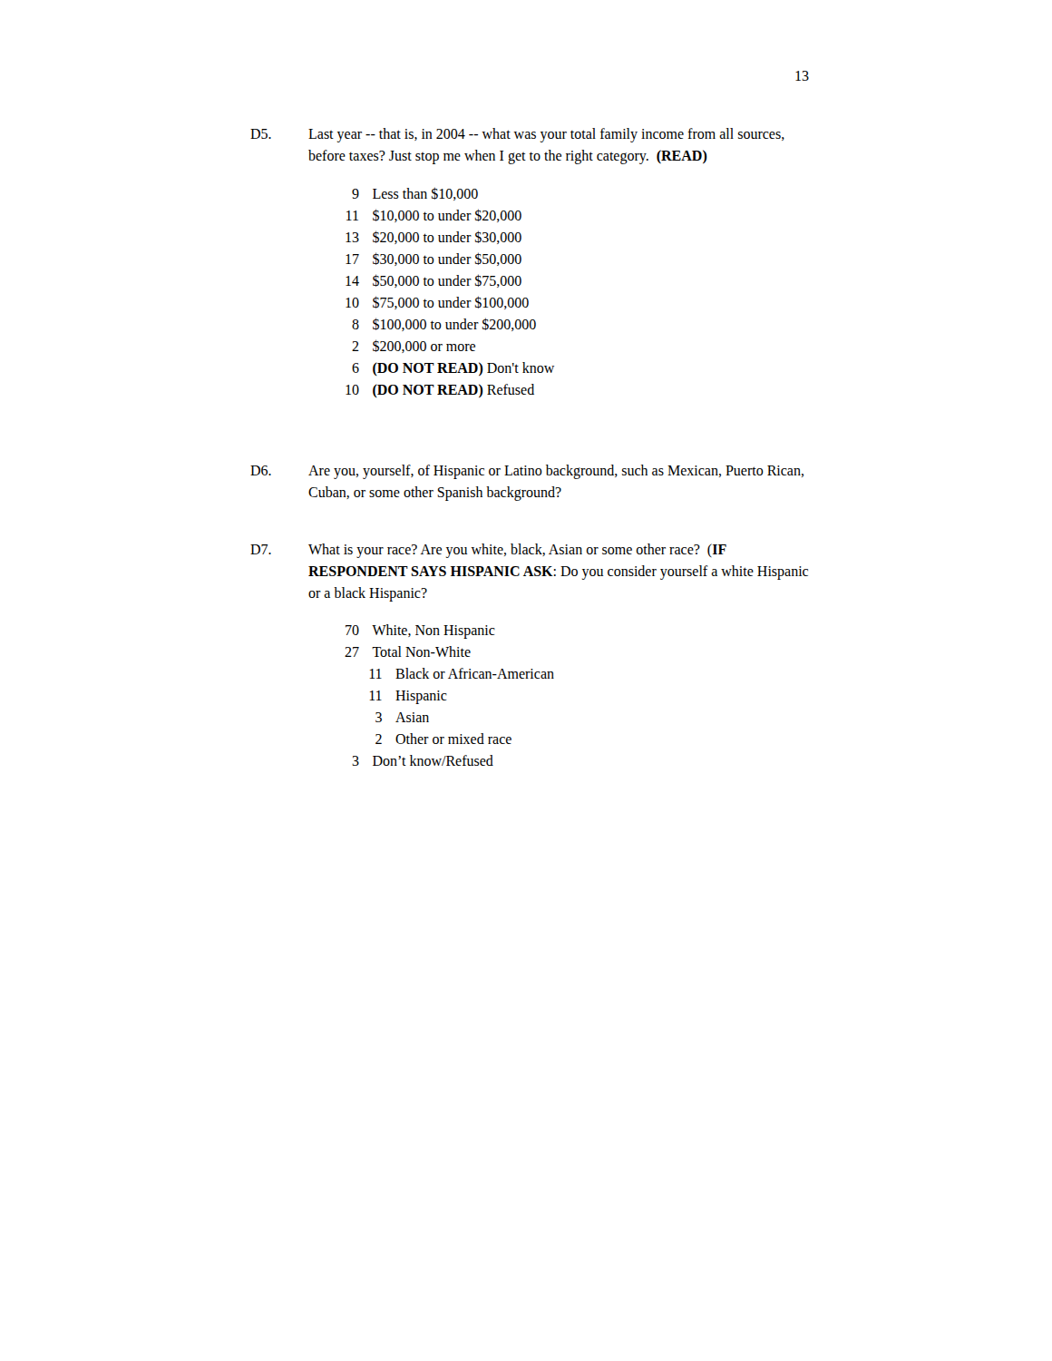13
D5.
Last year -- that is, in 2004 -- what was your total family income from all sources, before taxes? Just stop me when I get to the right category. (READ)
9
Less than $10,000
11
$10,000 to under $20,000
13
$20,000 to under $30,000
17
$30,000 to under $50,000
14
$50,000 to under $75,000
10
$75,000 to under $100,000
8
$100,000 to under $200,000
2
$200,000 or more
6
(DO NOT READ) Don't know
10
(DO NOT READ) Refused
D6.
Are you, yourself, of Hispanic or Latino background, such as Mexican, Puerto Rican, Cuban, or some other Spanish background?
D7.
What is your race? Are you white, black, Asian or some other race? (IF RESPONDENT SAYS HISPANIC ASK: Do you consider yourself a white Hispanic or a black Hispanic?
70
White, Non Hispanic
27
Total Non-White
11
Black or African-American
11
Hispanic
3
Asian
2
Other or mixed race
3
Don’t know/Refused